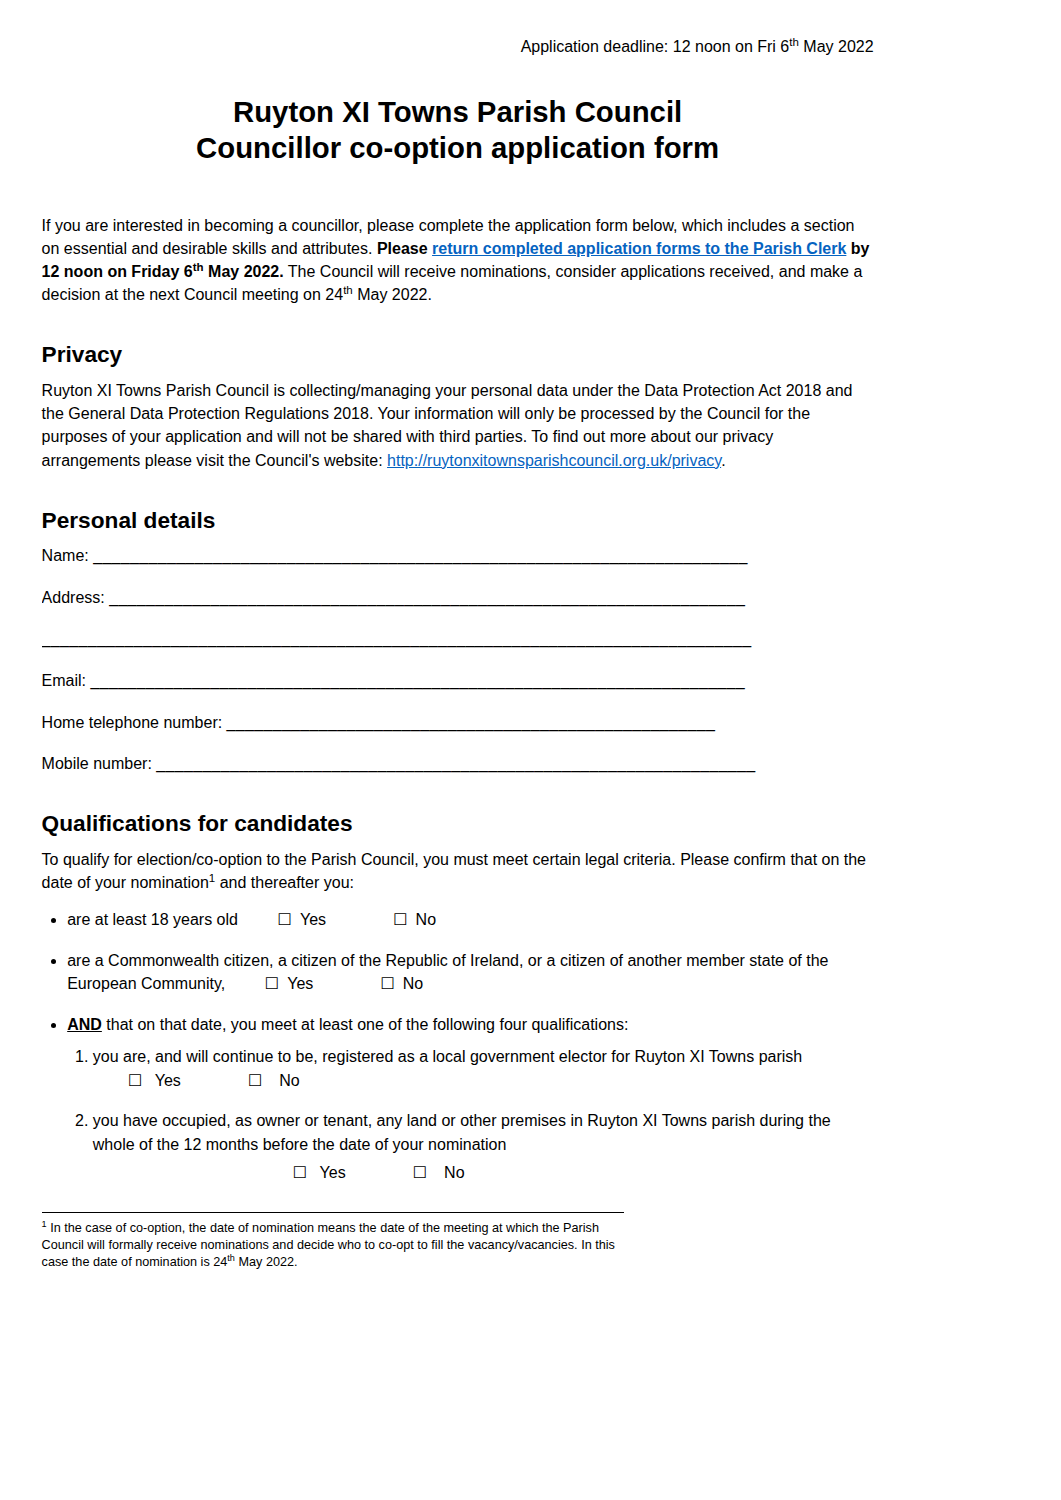Application deadline: 12 noon on Fri 6th May 2022
Ruyton XI Towns Parish Council
Councillor co-option application form
If you are interested in becoming a councillor, please complete the application form below, which includes a section on essential and desirable skills and attributes. Please return completed application forms to the Parish Clerk by 12 noon on Friday 6th May 2022. The Council will receive nominations, consider applications received, and make a decision at the next Council meeting on 24th May 2022.
Privacy
Ruyton XI Towns Parish Council is collecting/managing your personal data under the Data Protection Act 2018 and the General Data Protection Regulations 2018. Your information will only be processed by the Council for the purposes of your application and will not be shared with third parties. To find out more about our privacy arrangements please visit the Council's website: http://ruytonxitownsparishcouncil.org.uk/privacy.
Personal details
Name: _______________________________________________________________________
Address: _____________________________________________________________________
_____________________________________________________________________________
Email: _______________________________________________________________________
Home telephone number: _____________________________________________________
Mobile number: _________________________________________________________________
Qualifications for candidates
To qualify for election/co-option to the Parish Council, you must meet certain legal criteria. Please confirm that on the date of your nomination1 and thereafter you:
are at least 18 years old ☐Yes☐No
are a Commonwealth citizen, a citizen of the Republic of Ireland, or a citizen of another member state of the European Community, ☐Yes☐No
AND that on that date, you meet at least one of the following four qualifications:
you are, and will continue to be, registered as a local government elector for Ruyton XI Towns parish ☐ Yes☐ No
you have occupied, as owner or tenant, any land or other premises in Ruyton XI Towns parish during the whole of the 12 months before the date of your nomination
☐ Yes☐ No
1 In the case of co-option, the date of nomination means the date of the meeting at which the Parish Council will formally receive nominations and decide who to co-opt to fill the vacancy/vacancies. In this case the date of nomination is 24th May 2022.